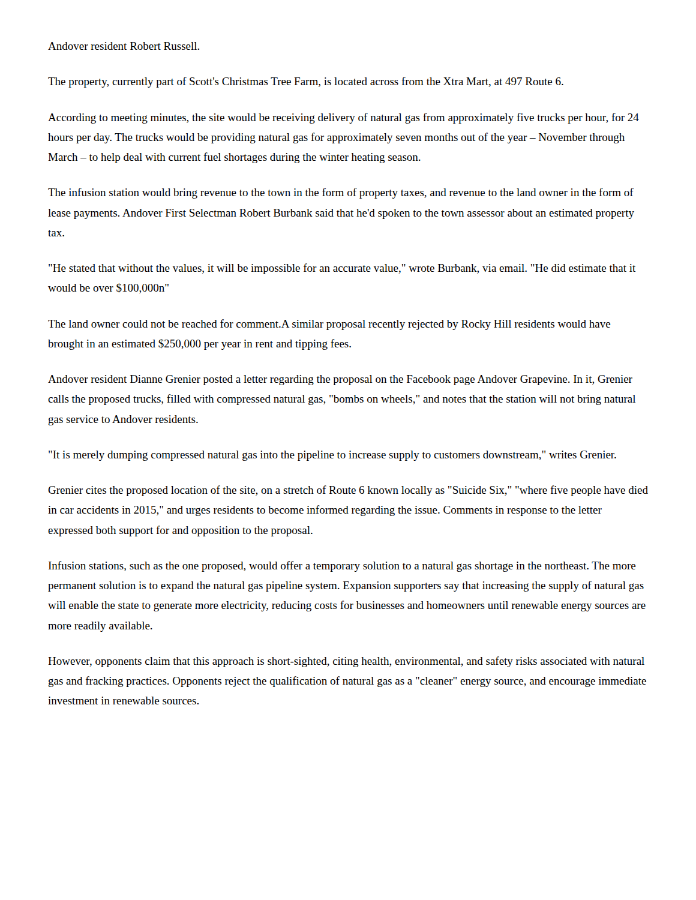Andover resident Robert Russell.
The property, currently part of Scott's Christmas Tree Farm, is located across from the Xtra Mart, at 497 Route 6.
According to meeting minutes, the site would be receiving delivery of natural gas from approximately five trucks per hour, for 24 hours per day. The trucks would be providing natural gas for approximately seven months out of the year – November through March – to help deal with current fuel shortages during the winter heating season.
The infusion station would bring revenue to the town in the form of property taxes, and revenue to the land owner in the form of lease payments. Andover First Selectman Robert Burbank said that he'd spoken to the town assessor about an estimated property tax.
"He stated that without the values, it will be impossible for an accurate value," wrote Burbank, via email. "He did estimate that it would be over $100,000n"
The land owner could not be reached for comment.A similar proposal recently rejected by Rocky Hill residents would have brought in an estimated $250,000 per year in rent and tipping fees.
Andover resident Dianne Grenier posted a letter regarding the proposal on the Facebook page Andover Grapevine. In it, Grenier calls the proposed trucks, filled with compressed natural gas, "bombs on wheels," and notes that the station will not bring natural gas service to Andover residents.
"It is merely dumping compressed natural gas into the pipeline to increase supply to customers downstream," writes Grenier.
Grenier cites the proposed location of the site, on a stretch of Route 6 known locally as "Suicide Six," "where five people have died in car accidents in 2015," and urges residents to become informed regarding the issue. Comments in response to the letter expressed both support for and opposition to the proposal.
Infusion stations, such as the one proposed, would offer a temporary solution to a natural gas shortage in the northeast. The more permanent solution is to expand the natural gas pipeline system. Expansion supporters say that increasing the supply of natural gas will enable the state to generate more electricity, reducing costs for businesses and homeowners until renewable energy sources are more readily available.
However, opponents claim that this approach is short-sighted, citing health, environmental, and safety risks associated with natural gas and fracking practices. Opponents reject the qualification of natural gas as a "cleaner" energy source, and encourage immediate investment in renewable sources.